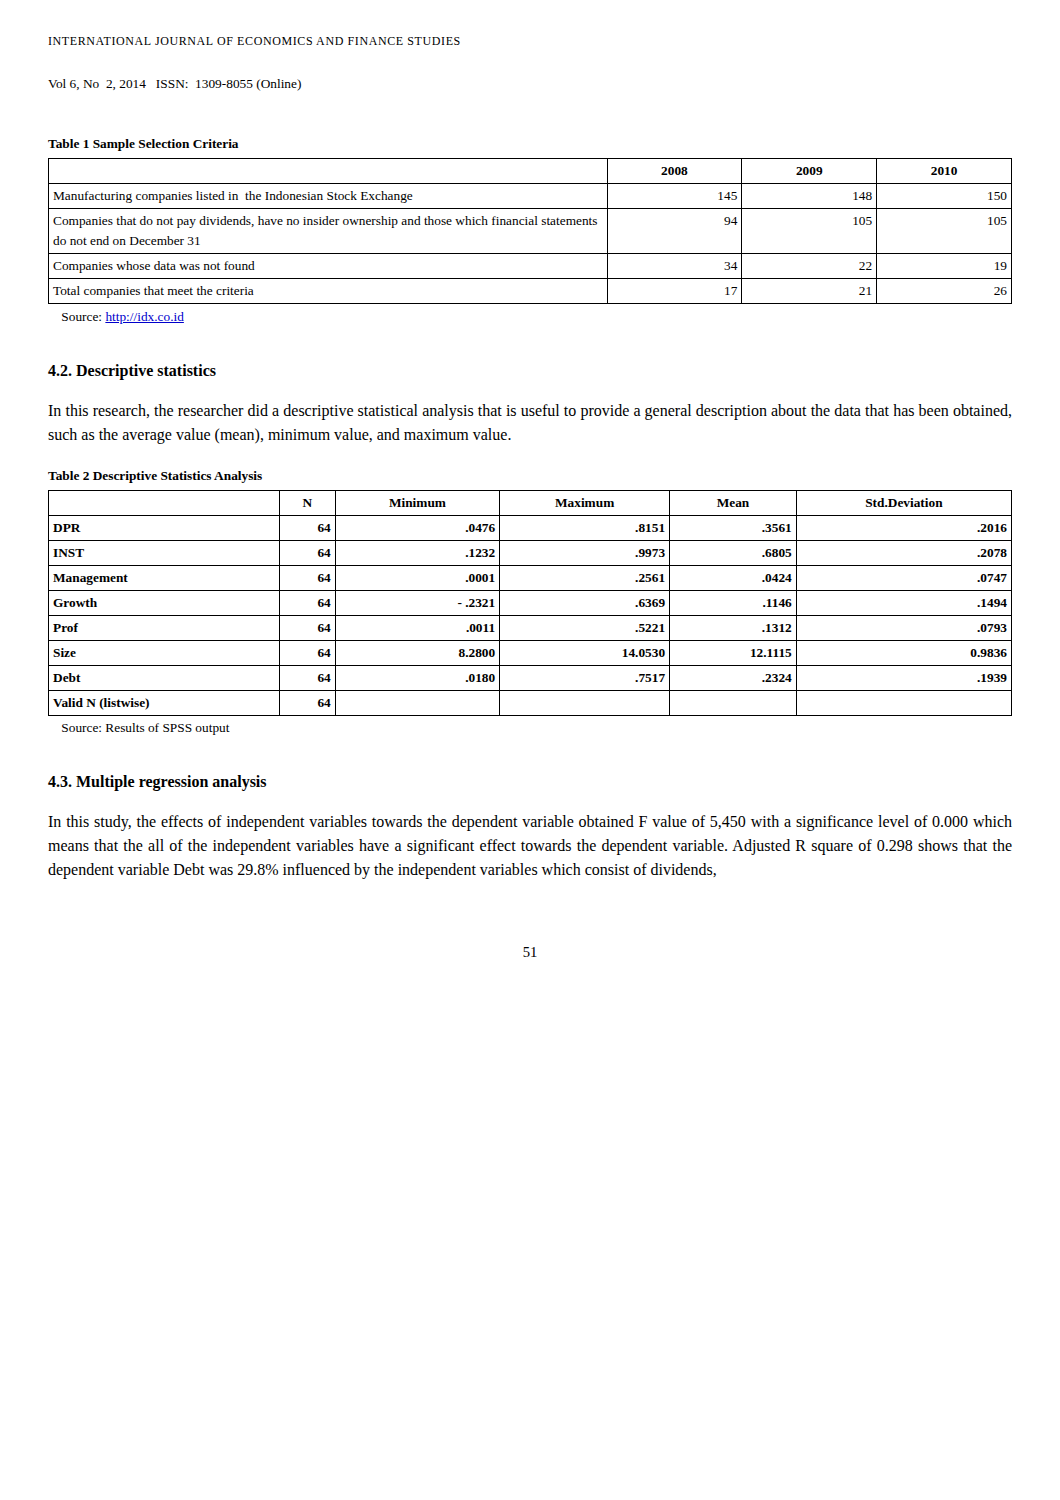INTERNATIONAL JOURNAL OF ECONOMICS AND FINANCE STUDIES
Vol 6, No 2, 2014 ISSN: 1309-8055 (Online)
Table 1 Sample Selection Criteria
| | 2008 | 2009 | 2010 |
| --- | --- | --- | --- |
| Manufacturing companies listed in the Indonesian Stock Exchange | 145 | 148 | 150 |
| Companies that do not pay dividends, have no insider ownership and those which financial statements do not end on December 31 | 94 | 105 | 105 |
| Companies whose data was not found | 34 | 22 | 19 |
| Total companies that meet the criteria | 17 | 21 | 26 |
Source: http://idx.co.id
4.2. Descriptive statistics
In this research, the researcher did a descriptive statistical analysis that is useful to provide a general description about the data that has been obtained, such as the average value (mean), minimum value, and maximum value.
Table 2 Descriptive Statistics Analysis
| | N | Minimum | Maximum | Mean | Std.Deviation |
| --- | --- | --- | --- | --- | --- |
| DPR | 64 | .0476 | .8151 | .3561 | .2016 |
| INST | 64 | .1232 | .9973 | .6805 | .2078 |
| Management | 64 | .0001 | .2561 | .0424 | .0747 |
| Growth | 64 | - .2321 | .6369 | .1146 | .1494 |
| Prof | 64 | .0011 | .5221 | .1312 | .0793 |
| Size | 64 | 8.2800 | 14.0530 | 12.1115 | 0.9836 |
| Debt | 64 | .0180 | .7517 | .2324 | .1939 |
| Valid N (listwise) | 64 | | | | |
Source: Results of SPSS output
4.3. Multiple regression analysis
In this study, the effects of independent variables towards the dependent variable obtained F value of 5,450 with a significance level of 0.000 which means that the all of the independent variables have a significant effect towards the dependent variable. Adjusted R square of 0.298 shows that the dependent variable Debt was 29.8% influenced by the independent variables which consist of dividends,
51